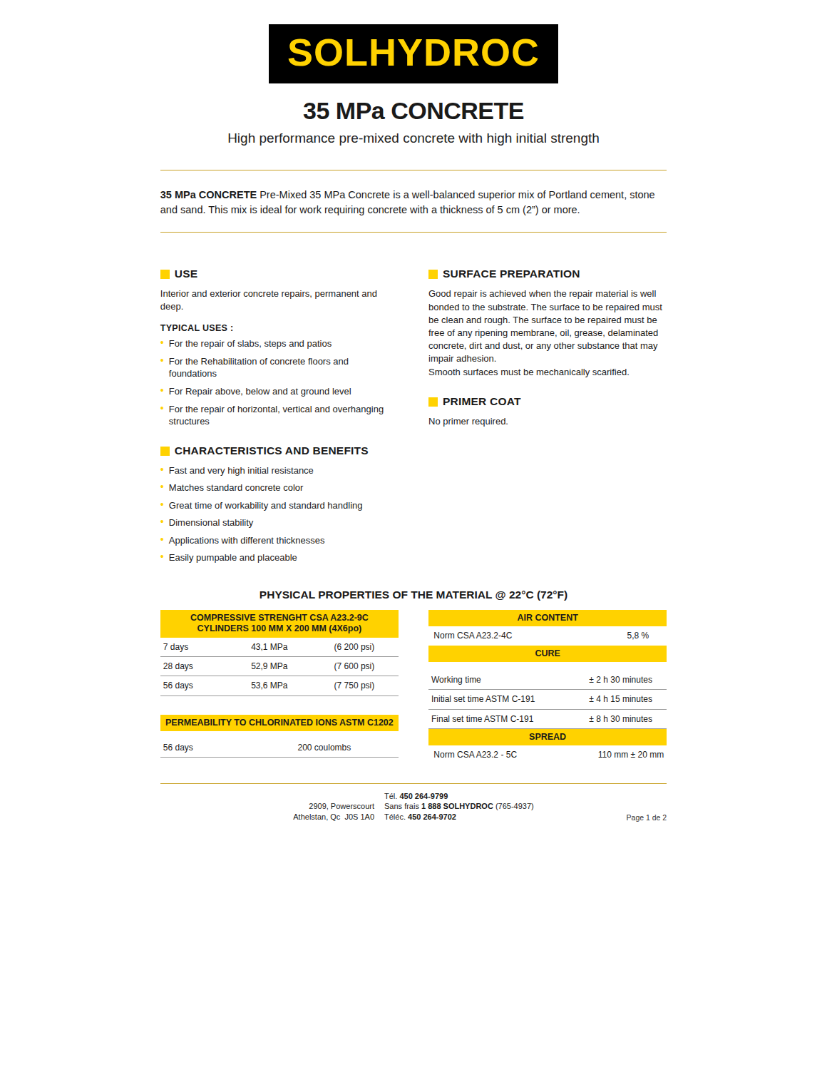SOLHYDROC
35 MPa CONCRETE
High performance pre-mixed concrete with high initial strength
35 MPa CONCRETE Pre-Mixed 35 MPa Concrete is a well-balanced superior mix of Portland cement, stone and sand. This mix is ideal for work requiring concrete with a thickness of 5 cm (2”) or more.
USE
Interior and exterior concrete repairs, permanent and deep.
TYPICAL USES :
For the repair of slabs, steps and patios
For the Rehabilitation of concrete floors and foundations
For Repair above, below and at ground level
For the repair of horizontal, vertical and overhanging structures
CHARACTERISTICS AND BENEFITS
Fast and very high initial resistance
Matches standard concrete color
Great time of workability and standard handling
Dimensional stability
Applications with different thicknesses
Easily pumpable and placeable
SURFACE PREPARATION
Good repair is achieved when the repair material is well bonded to the substrate. The surface to be repaired must be clean and rough. The surface to be repaired must be free of any ripening membrane, oil, grease, delaminated concrete, dirt and dust, or any other substance that may impair adhesion.
Smooth surfaces must be mechanically scarified.
PRIMER COAT
No primer required.
PHYSICAL PROPERTIES OF THE MATERIAL @ 22°C (72°F)
COMPRESSIVE STRENGHT CSA A23.2-9C CYLINDERS 100 MM X 200 MM (4X6po)
| 7 days | 43,1 MPa | (6 200 psi) |
| 28 days | 52,9 MPa | (7 600 psi) |
| 56 days | 53,6 MPa | (7 750 psi) |
PERMEABILITY TO CHLORINATED IONS ASTM C1202
| 56 days | 200 coulombs |
AIR CONTENT
| Norm CSA A23.2-4C | 5,8 % |
CURE
| Working time | ± 2 h 30 minutes |
| Initial set time ASTM C-191 | ± 4 h 15 minutes |
| Final set time ASTM C-191 | ± 8 h 30 minutes |
SPREAD
| Norm CSA A23.2 - 5C | 110 mm ± 20 mm |
2909, Powerscourt
Athelstan, Qc J0S 1A0
Tél. 450 264-9799
Sans frais 1 888 SOLHYDROC (765-4937)
Téléc. 450 264-9702
Page 1 de 2